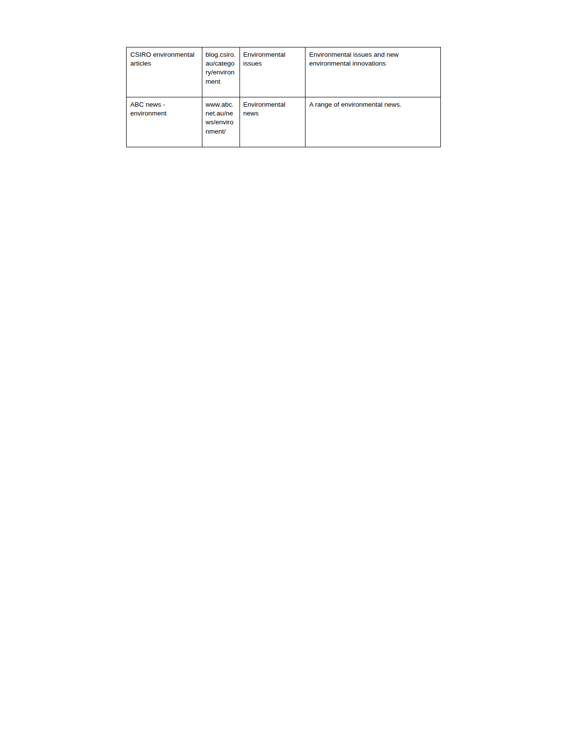| CSIRO environmental articles | blog.csiro.au/category/environment | Environmental issues | Environmental issues and new environmental innovations |
| ABC news - environment | www.abc.net.au/news/environment/ | Environmental news | A range of environmental news. |